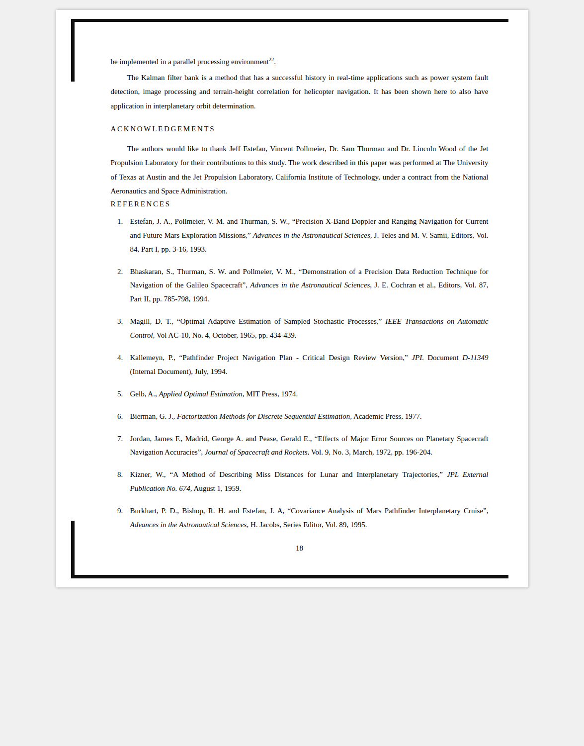be implemented in a parallel processing environment22.
The Kalman filter bank is a method that has a successful history in real-time applications such as power system fault detection, image processing and terrain-height correlation for helicopter navigation. It has been shown here to also have application in interplanetary orbit determination.
ACKNOWLEDGEMENTS
The authors would like to thank Jeff Estefan, Vincent Pollmeier, Dr. Sam Thurman and Dr. Lincoln Wood of the Jet Propulsion Laboratory for their contributions to this study. The work described in this paper was performed at The University of Texas at Austin and the Jet Propulsion Laboratory, California Institute of Technology, under a contract from the National Aeronautics and Space Administration.
REFERENCES
Estefan, J. A., Pollmeier, V. M. and Thurman, S. W., “Precision X-Band Doppler and Ranging Navigation for Current and Future Mars Exploration Missions,” Advances in the Astronautical Sciences, J. Teles and M. V. Samii, Editors, Vol. 84, Part I, pp. 3-16, 1993.
Bhaskaran, S., Thurman, S. W. and Pollmeier, V. M., “Demonstration of a Precision Data Reduction Technique for Navigation of the Galileo Spacecraft”, Advances in the Astronautical Sciences, J. E. Cochran et al., Editors, Vol. 87, Part II, pp. 785-798, 1994.
Magill, D. T., “Optimal Adaptive Estimation of Sampled Stochastic Processes,” IEEE Transactions on Automatic Control, Vol AC-10, No. 4, October, 1965, pp. 434-439.
Kallemeyn, P., “Pathfinder Project Navigation Plan - Critical Design Review Version,” JPL Document D-11349 (Internal Document), July, 1994.
Gelb, A., Applied Optimal Estimation, MIT Press, 1974.
Bierman, G. J., Factorization Methods for Discrete Sequential Estimation, Academic Press, 1977.
Jordan, James F., Madrid, George A. and Pease, Gerald E., “Effects of Major Error Sources on Planetary Spacecraft Navigation Accuracies”, Journal of Spacecraft and Rockets, Vol. 9, No. 3, March, 1972, pp. 196-204.
Kizner, W., “A Method of Describing Miss Distances for Lunar and Interplanetary Trajectories,” JPL External Publication No. 674, August 1, 1959.
Burkhart, P. D., Bishop, R. H. and Estefan, J. A, “Covariance Analysis of Mars Pathfinder Interplanetary Cruise”, Advances in the Astronautical Sciences, H. Jacobs, Series Editor, Vol. 89, 1995.
18